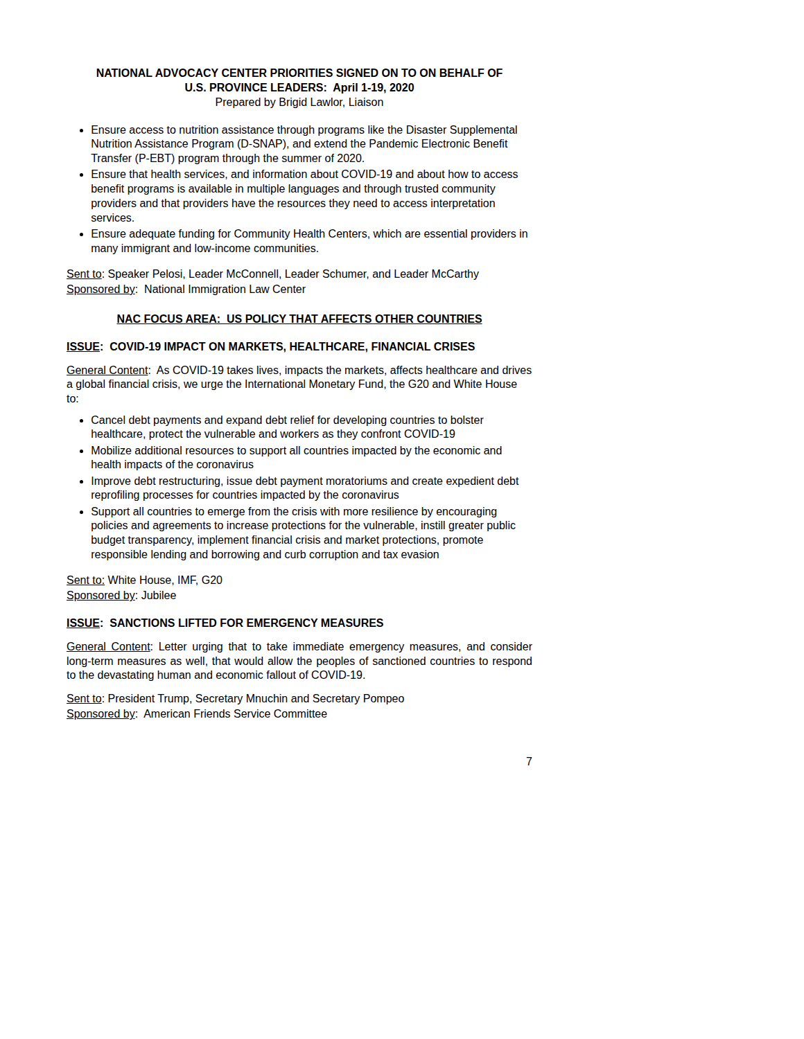NATIONAL ADVOCACY CENTER PRIORITIES SIGNED ON TO ON BEHALF OF
U.S. PROVINCE LEADERS: April 1-19, 2020
Prepared by Brigid Lawlor, Liaison
Ensure access to nutrition assistance through programs like the Disaster Supplemental Nutrition Assistance Program (D-SNAP), and extend the Pandemic Electronic Benefit Transfer (P-EBT) program through the summer of 2020.
Ensure that health services, and information about COVID-19 and about how to access benefit programs is available in multiple languages and through trusted community providers and that providers have the resources they need to access interpretation services.
Ensure adequate funding for Community Health Centers, which are essential providers in many immigrant and low-income communities.
Sent to: Speaker Pelosi, Leader McConnell, Leader Schumer, and Leader McCarthy
Sponsored by: National Immigration Law Center
NAC FOCUS AREA: US POLICY THAT AFFECTS OTHER COUNTRIES
ISSUE: COVID-19 IMPACT ON MARKETS, HEALTHCARE, FINANCIAL CRISES
General Content: As COVID-19 takes lives, impacts the markets, affects healthcare and drives a global financial crisis, we urge the International Monetary Fund, the G20 and White House to:
Cancel debt payments and expand debt relief for developing countries to bolster healthcare, protect the vulnerable and workers as they confront COVID-19
Mobilize additional resources to support all countries impacted by the economic and health impacts of the coronavirus
Improve debt restructuring, issue debt payment moratoriums and create expedient debt reprofiling processes for countries impacted by the coronavirus
Support all countries to emerge from the crisis with more resilience by encouraging policies and agreements to increase protections for the vulnerable, instill greater public budget transparency, implement financial crisis and market protections, promote responsible lending and borrowing and curb corruption and tax evasion
Sent to: White House, IMF, G20
Sponsored by: Jubilee
ISSUE: SANCTIONS LIFTED FOR EMERGENCY MEASURES
General Content: Letter urging that to take immediate emergency measures, and consider long-term measures as well, that would allow the peoples of sanctioned countries to respond to the devastating human and economic fallout of COVID-19.
Sent to: President Trump, Secretary Mnuchin and Secretary Pompeo
Sponsored by: American Friends Service Committee
7